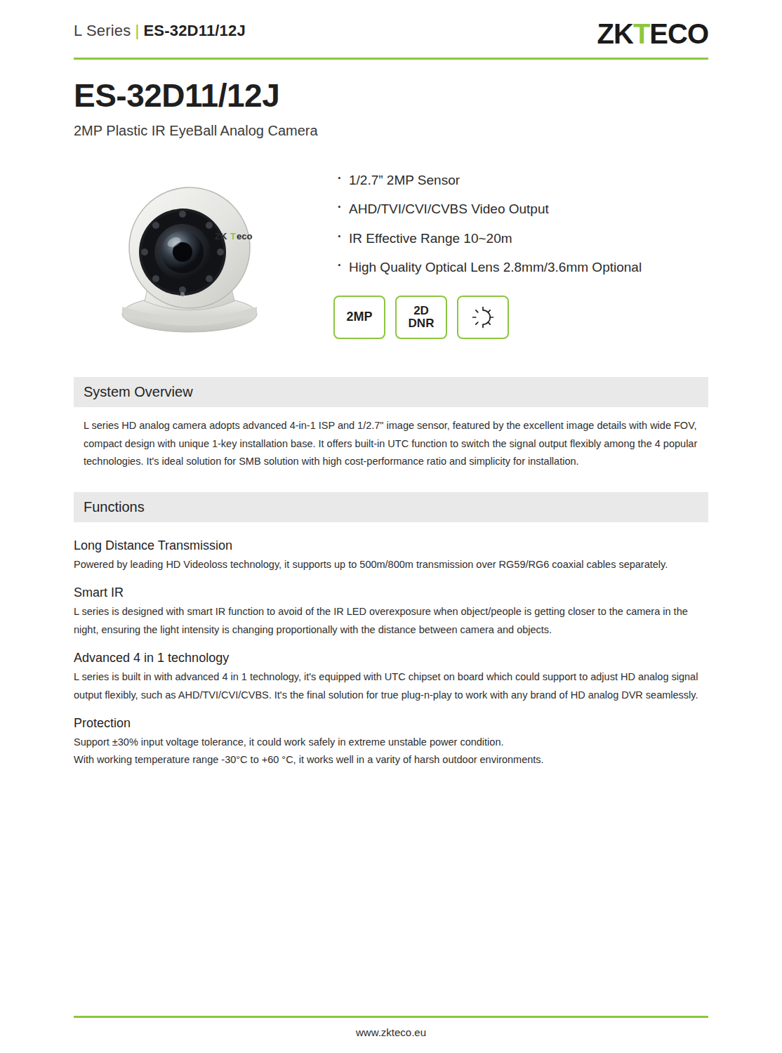L Series|ES-32D11/12J
ZK TECO
ES-32D11/12J
2MP Plastic IR EyeBall Analog Camera
ZK T eco
1/2.7” 2MP Sensor
AHD/TVI/CVI/CVBS Video Output
IR Effective Range 10~20m
High Quality Optical Lens 2.8mm/3.6mm Optional
2MP
2D
DNR
System Overview
L series HD analog camera adopts advanced 4-in-1 ISP and 1/2.7" image sensor, featured by the excellent image details with wide FOV, compact design with unique 1-key installation base. It offers built-in UTC function to switch the signal output flexibly among the 4 popular technologies. It's ideal solution for SMB solution with high cost-performance ratio and simplicity for installation.
Functions
Long Distance Transmission
Powered by leading HD Videoloss technology, it supports up to 500m/800m transmission over RG59/RG6 coaxial cables separately.
Smart IR
L series is designed with smart IR function to avoid of the IR LED overexposure when object/people is getting closer to the camera in the night, ensuring the light intensity is changing proportionally with the distance between camera and objects.
Advanced 4 in 1 technology
L series is built in with advanced 4 in 1 technology, it's equipped with UTC chipset on board which could support to adjust HD analog signal output flexibly, such as AHD/TVI/CVI/CVBS. It's the final solution for true plug-n-play to work with any brand of HD analog DVR seamlessly.
Protection
Support ±30% input voltage tolerance, it could work safely in extreme unstable power condition.
With working temperature range -30°C to +60 °C, it works well in a varity of harsh outdoor environments.
www.zkteco.eu